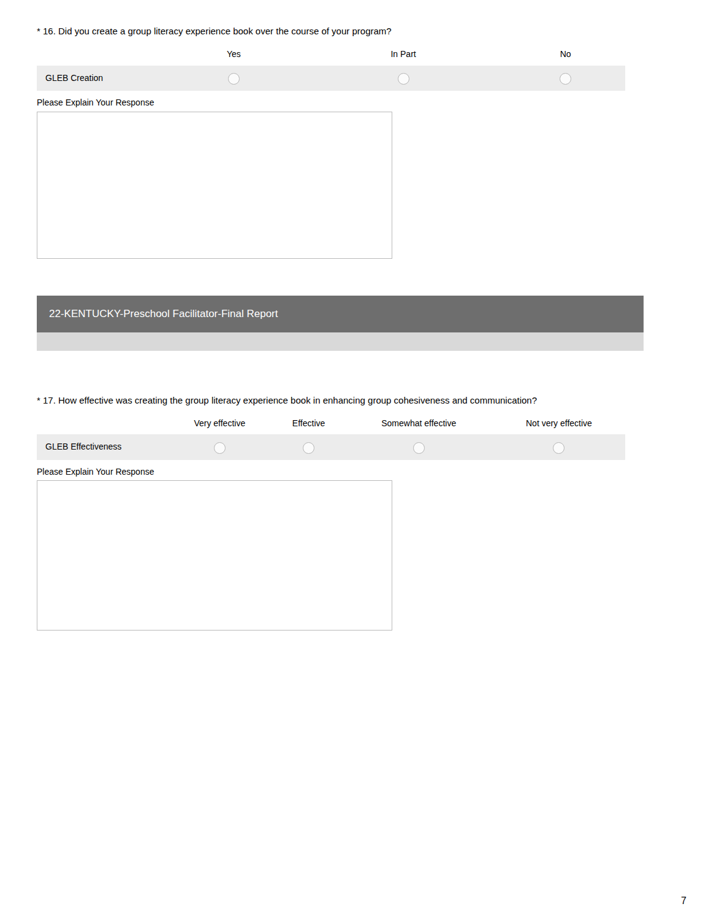* 16. Did you create a group literacy experience book over the course of your program?
| | Yes | In Part | No |
| --- | --- | --- | --- |
| GLEB Creation | | | |
Please Explain Your Response
22-KENTUCKY-Preschool Facilitator-Final Report
* 17. How effective was creating the group literacy experience book in enhancing group cohesiveness and communication?
| | Very effective | Effective | Somewhat effective | Not very effective |
| --- | --- | --- | --- | --- |
| GLEB Effectiveness | | | | |
Please Explain Your Response
7